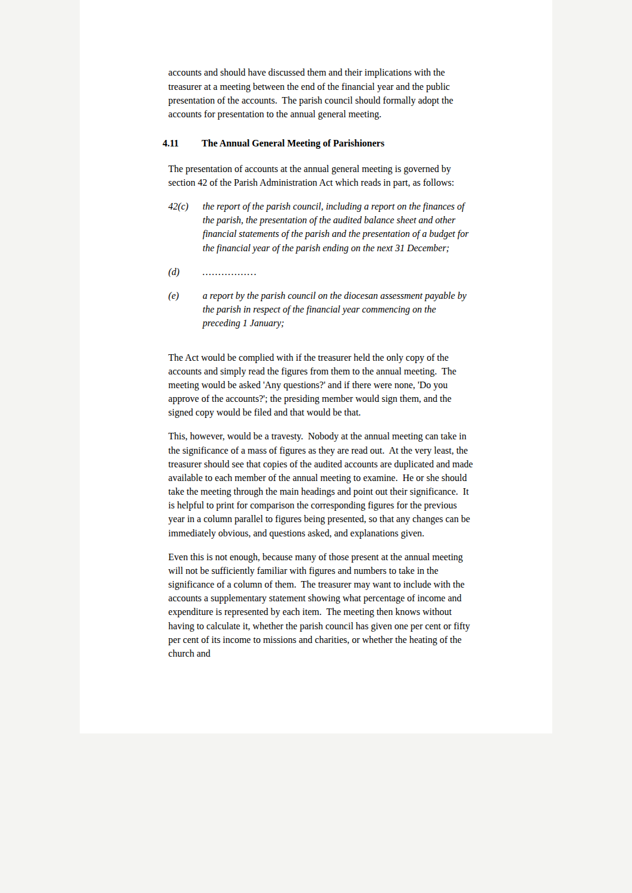accounts and should have discussed them and their implications with the treasurer at a meeting between the end of the financial year and the public presentation of the accounts. The parish council should formally adopt the accounts for presentation to the annual general meeting.
4.11 The Annual General Meeting of Parishioners
The presentation of accounts at the annual general meeting is governed by section 42 of the Parish Administration Act which reads in part, as follows:
42(c) the report of the parish council, including a report on the finances of the parish, the presentation of the audited balance sheet and other financial statements of the parish and the presentation of a budget for the financial year of the parish ending on the next 31 December;
(d) ……………..
(e) a report by the parish council on the diocesan assessment payable by the parish in respect of the financial year commencing on the preceding 1 January;
The Act would be complied with if the treasurer held the only copy of the accounts and simply read the figures from them to the annual meeting. The meeting would be asked 'Any questions?' and if there were none, 'Do you approve of the accounts?'; the presiding member would sign them, and the signed copy would be filed and that would be that.
This, however, would be a travesty. Nobody at the annual meeting can take in the significance of a mass of figures as they are read out. At the very least, the treasurer should see that copies of the audited accounts are duplicated and made available to each member of the annual meeting to examine. He or she should take the meeting through the main headings and point out their significance. It is helpful to print for comparison the corresponding figures for the previous year in a column parallel to figures being presented, so that any changes can be immediately obvious, and questions asked, and explanations given.
Even this is not enough, because many of those present at the annual meeting will not be sufficiently familiar with figures and numbers to take in the significance of a column of them. The treasurer may want to include with the accounts a supplementary statement showing what percentage of income and expenditure is represented by each item. The meeting then knows without having to calculate it, whether the parish council has given one per cent or fifty per cent of its income to missions and charities, or whether the heating of the church and